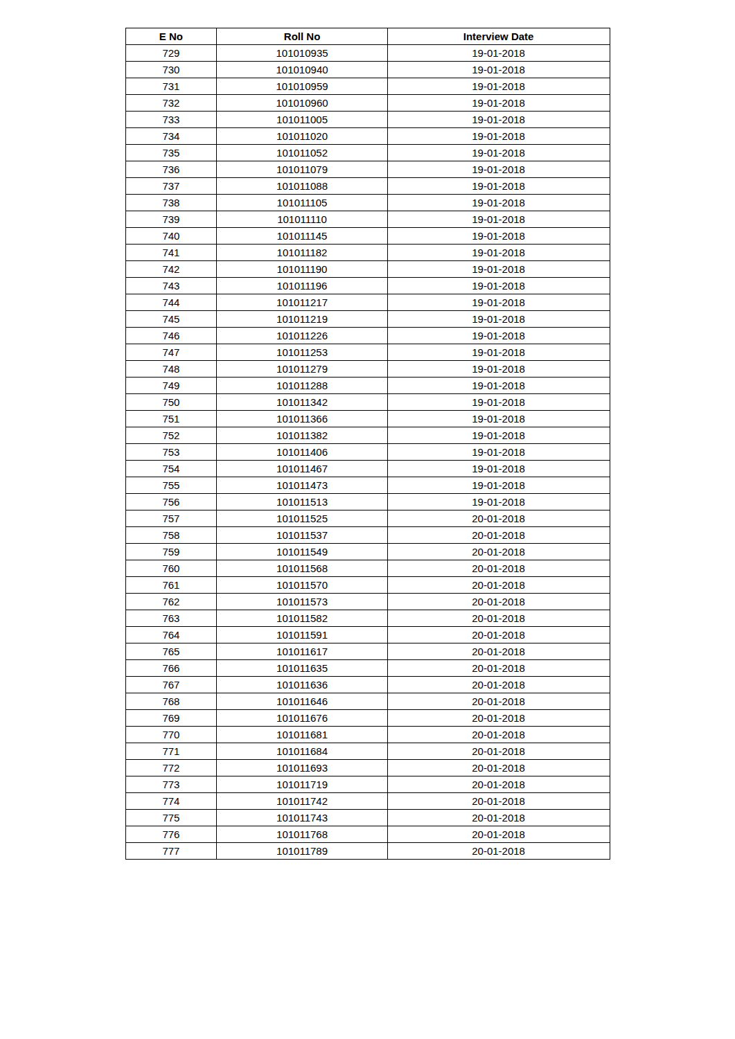| E No | Roll No | Interview Date |
| --- | --- | --- |
| 729 | 101010935 | 19-01-2018 |
| 730 | 101010940 | 19-01-2018 |
| 731 | 101010959 | 19-01-2018 |
| 732 | 101010960 | 19-01-2018 |
| 733 | 101011005 | 19-01-2018 |
| 734 | 101011020 | 19-01-2018 |
| 735 | 101011052 | 19-01-2018 |
| 736 | 101011079 | 19-01-2018 |
| 737 | 101011088 | 19-01-2018 |
| 738 | 101011105 | 19-01-2018 |
| 739 | 101011110 | 19-01-2018 |
| 740 | 101011145 | 19-01-2018 |
| 741 | 101011182 | 19-01-2018 |
| 742 | 101011190 | 19-01-2018 |
| 743 | 101011196 | 19-01-2018 |
| 744 | 101011217 | 19-01-2018 |
| 745 | 101011219 | 19-01-2018 |
| 746 | 101011226 | 19-01-2018 |
| 747 | 101011253 | 19-01-2018 |
| 748 | 101011279 | 19-01-2018 |
| 749 | 101011288 | 19-01-2018 |
| 750 | 101011342 | 19-01-2018 |
| 751 | 101011366 | 19-01-2018 |
| 752 | 101011382 | 19-01-2018 |
| 753 | 101011406 | 19-01-2018 |
| 754 | 101011467 | 19-01-2018 |
| 755 | 101011473 | 19-01-2018 |
| 756 | 101011513 | 19-01-2018 |
| 757 | 101011525 | 20-01-2018 |
| 758 | 101011537 | 20-01-2018 |
| 759 | 101011549 | 20-01-2018 |
| 760 | 101011568 | 20-01-2018 |
| 761 | 101011570 | 20-01-2018 |
| 762 | 101011573 | 20-01-2018 |
| 763 | 101011582 | 20-01-2018 |
| 764 | 101011591 | 20-01-2018 |
| 765 | 101011617 | 20-01-2018 |
| 766 | 101011635 | 20-01-2018 |
| 767 | 101011636 | 20-01-2018 |
| 768 | 101011646 | 20-01-2018 |
| 769 | 101011676 | 20-01-2018 |
| 770 | 101011681 | 20-01-2018 |
| 771 | 101011684 | 20-01-2018 |
| 772 | 101011693 | 20-01-2018 |
| 773 | 101011719 | 20-01-2018 |
| 774 | 101011742 | 20-01-2018 |
| 775 | 101011743 | 20-01-2018 |
| 776 | 101011768 | 20-01-2018 |
| 777 | 101011789 | 20-01-2018 |